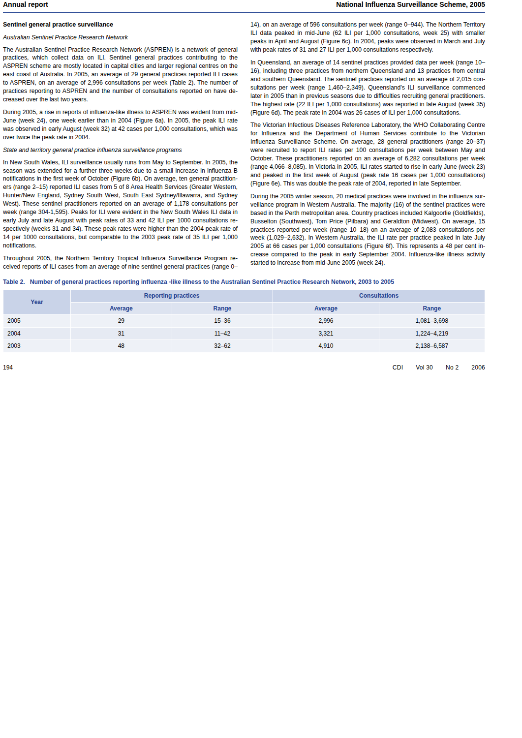Annual report
National Influenza Surveillance Scheme, 2005
Sentinel general practice surveillance
Australian Sentinel Practice Research Network
The Australian Sentinel Practice Research Network (ASPREN) is a network of general practices, which collect data on ILI. Sentinel general practices contributing to the ASPREN scheme are mostly located in capital cities and larger regional centres on the east coast of Australia. In 2005, an average of 29 general practices reported ILI cases to ASPREN, on an average of 2,996 consultations per week (Table 2). The number of practices reporting to ASPREN and the number of consultations reported on have decreased over the last two years.
During 2005, a rise in reports of influenza-like illness to ASPREN was evident from mid-June (week 24), one week earlier than in 2004 (Figure 6a). In 2005, the peak ILI rate was observed in early August (week 32) at 42 cases per 1,000 consultations, which was over twice the peak rate in 2004.
State and territory general practice influenza surveillance programs
In New South Wales, ILI surveillance usually runs from May to September. In 2005, the season was extended for a further three weeks due to a small increase in influenza B notifications in the first week of October (Figure 6b). On average, ten general practitioners (range 2–15) reported ILI cases from 5 of 8 Area Health Services (Greater Western, Hunter/New England, Sydney South West, South East Sydney/Illawarra, and Sydney West). These sentinel practitioners reported on an average of 1,178 consultations per week (range 304-1,595). Peaks for ILI were evident in the New South Wales ILI data in early July and late August with peak rates of 33 and 42 ILI per 1000 consultations respectively (weeks 31 and 34). These peak rates were higher than the 2004 peak rate of 14 per 1000 consultations, but comparable to the 2003 peak rate of 35 ILI per 1,000 notifications.
Throughout 2005, the Northern Territory Tropical Influenza Surveillance Program received reports of ILI cases from an average of nine sentinel general practices (range 0–14), on an average of 596 consultations per week (range 0–944). The Northern Territory ILI data peaked in mid-June (62 ILI per 1,000 consultations, week 25) with smaller peaks in April and August (Figure 6c). In 2004, peaks were observed in March and July with peak rates of 31 and 27 ILI per 1,000 consultations respectively.
In Queensland, an average of 14 sentinel practices provided data per week (range 10–16), including three practices from northern Queensland and 13 practices from central and southern Queensland. The sentinel practices reported on an average of 2,015 consultations per week (range 1,460–2,349). Queensland's ILI surveillance commenced later in 2005 than in previous seasons due to difficulties recruiting general practitioners. The highest rate (22 ILI per 1,000 consultations) was reported in late August (week 35) (Figure 6d). The peak rate in 2004 was 26 cases of ILI per 1,000 consultations.
The Victorian Infectious Diseases Reference Laboratory, the WHO Collaborating Centre for Influenza and the Department of Human Services contribute to the Victorian Influenza Surveillance Scheme. On average, 28 general practitioners (range 20–37) were recruited to report ILI rates per 100 consultations per week between May and October. These practitioners reported on an average of 6,282 consultations per week (range 4,066–8,085). In Victoria in 2005, ILI rates started to rise in early June (week 23) and peaked in the first week of August (peak rate 16 cases per 1,000 consultations) (Figure 6e). This was double the peak rate of 2004, reported in late September.
During the 2005 winter season, 20 medical practices were involved in the influenza surveillance program in Western Australia. The majority (16) of the sentinel practices were based in the Perth metropolitan area. Country practices included Kalgoorlie (Goldfields), Busselton (Southwest), Tom Price (Pilbara) and Geraldton (Midwest). On average, 15 practices reported per week (range 10–18) on an average of 2,083 consultations per week (1,029–2,632). In Western Australia, the ILI rate per practice peaked in late July 2005 at 66 cases per 1,000 consultations (Figure 6f). This represents a 48 per cent increase compared to the peak in early September 2004. Influenza-like illness activity started to increase from mid-June 2005 (week 24).
Table 2. Number of general practices reporting influenza -like illness to the Australian Sentinel Practice Research Network, 2003 to 2005
| Year | Reporting practices | Consultations |
| --- | --- | --- |
| Average | Range | Average | Range |
| 2005 | 29 | 15–36 | 2,996 | 1,081–3,698 |
| 2004 | 31 | 11–42 | 3,321 | 1,224–4,219 |
| 2003 | 48 | 32–62 | 4,910 | 2,138–6,587 |
194
CDI Vol 30 No 22006